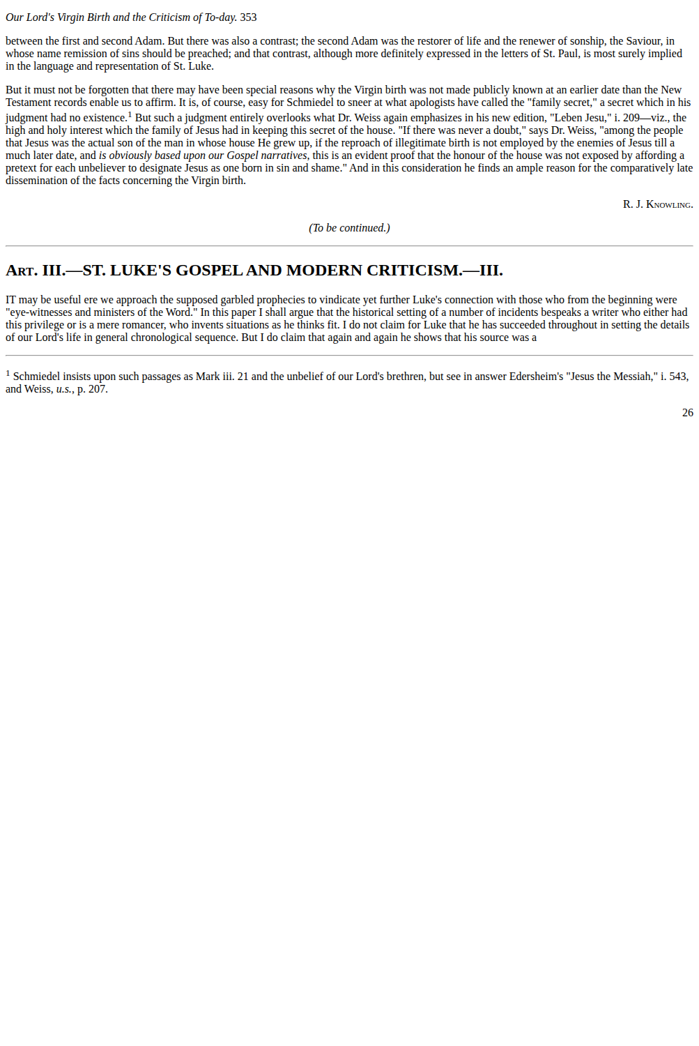Our Lord's Virgin Birth and the Criticism of To-day. 353
between the first and second Adam. But there was also a contrast; the second Adam was the restorer of life and the renewer of sonship, the Saviour, in whose name remission of sins should be preached; and that contrast, although more definitely expressed in the letters of St. Paul, is most surely implied in the language and representation of St. Luke.
But it must not be forgotten that there may have been special reasons why the Virgin birth was not made publicly known at an earlier date than the New Testament records enable us to affirm. It is, of course, easy for Schmiedel to sneer at what apologists have called the "family secret," a secret which in his judgment had no existence.1 But such a judgment entirely overlooks what Dr. Weiss again emphasizes in his new edition, "Leben Jesu," i. 209—viz., the high and holy interest which the family of Jesus had in keeping this secret of the house. "If there was never a doubt," says Dr. Weiss, "among the people that Jesus was the actual son of the man in whose house He grew up, if the reproach of illegitimate birth is not employed by the enemies of Jesus till a much later date, and is obviously based upon our Gospel narratives, this is an evident proof that the honour of the house was not exposed by affording a pretext for each unbeliever to designate Jesus as one born in sin and shame." And in this consideration he finds an ample reason for the comparatively late dissemination of the facts concerning the Virgin birth.
R. J. Knowling.
(To be continued.)
Art. III.—ST. LUKE'S GOSPEL AND MODERN CRITICISM.—III.
IT may be useful ere we approach the supposed garbled prophecies to vindicate yet further Luke's connection with those who from the beginning were "eye-witnesses and ministers of the Word." In this paper I shall argue that the historical setting of a number of incidents bespeaks a writer who either had this privilege or is a mere romancer, who invents situations as he thinks fit. I do not claim for Luke that he has succeeded throughout in setting the details of our Lord's life in general chronological sequence. But I do claim that again and again he shows that his source was a
1 Schmiedel insists upon such passages as Mark iii. 21 and the unbelief of our Lord's brethren, but see in answer Edersheim's "Jesus the Messiah," i. 543, and Weiss, u.s., p. 207.
26